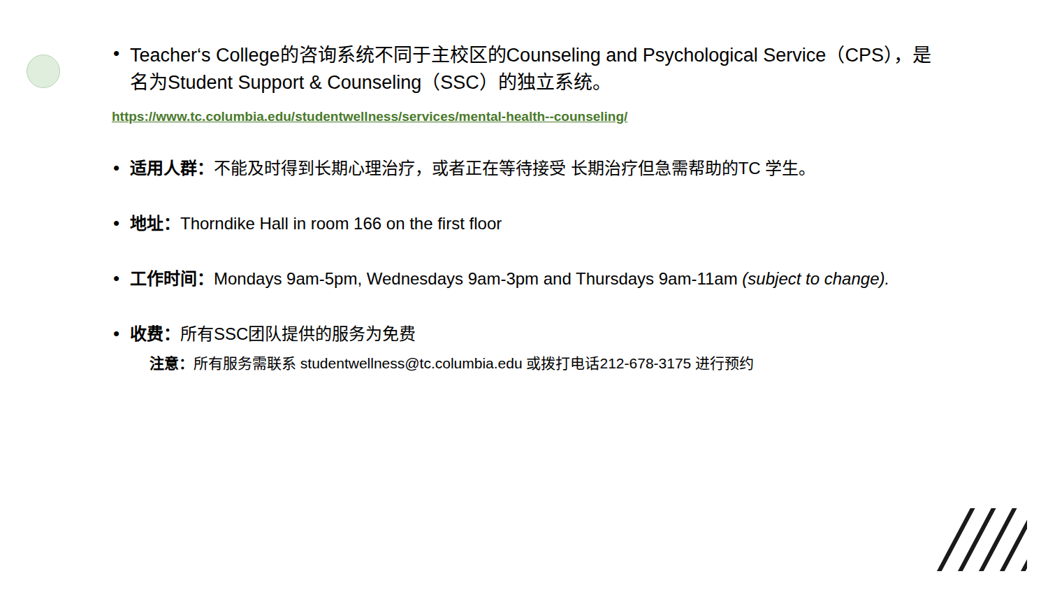Teacher‘s College的咨询系统不同于主校区的Counseling and Psychological Service（CPS），是名为Student Support & Counseling（SSC）的独立系统。
https://www.tc.columbia.edu/studentwellness/services/mental-health--counseling/
适用人群：不能及时得到长期心理治疗，或者正在等待接受 长期治疗但急需帮助的TC 学生。
地址：Thorndike Hall in room 166 on the first floor
工作时间：Mondays 9am-5pm, Wednesdays 9am-3pm and Thursdays 9am-11am (subject to change).
收费：所有SSC团队提供的服务为免费
注意：所有服务需联系 studentwellness@tc.columbia.edu 或拨打电话212-678-3175 进行预约